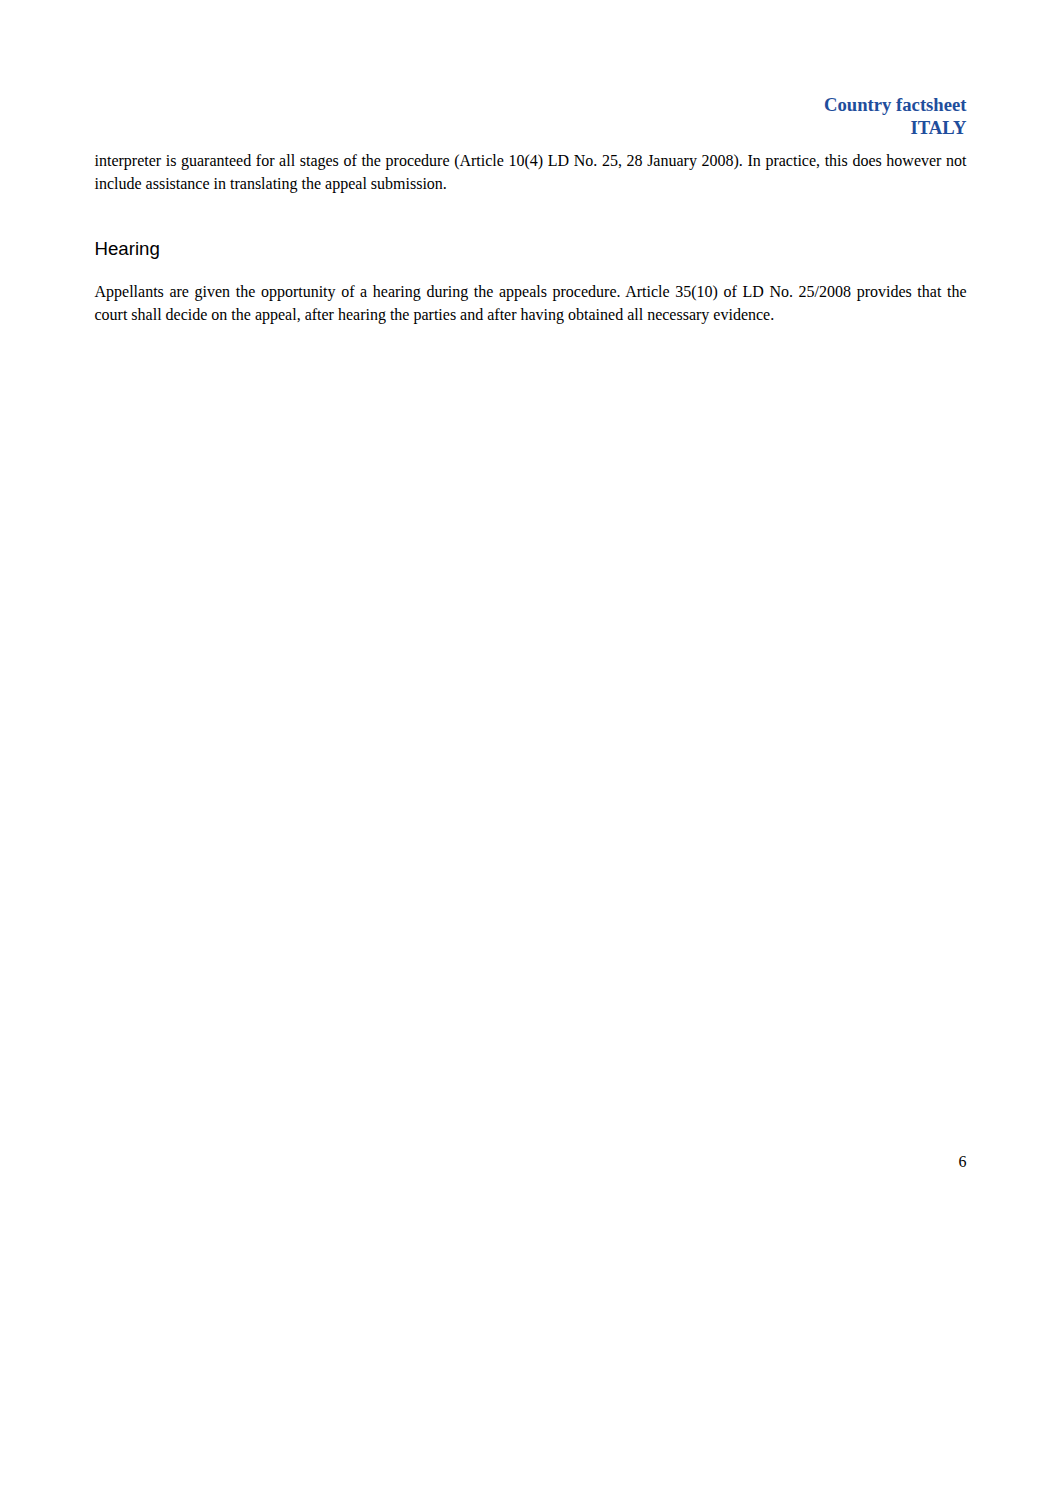Country factsheet ITALY
interpreter is guaranteed for all stages of the procedure (Article 10(4) LD No. 25, 28 January 2008). In practice, this does however not include assistance in translating the appeal submission.
Hearing
Appellants are given the opportunity of a hearing during the appeals procedure. Article 35(10) of LD No. 25/2008 provides that the court shall decide on the appeal, after hearing the parties and after having obtained all necessary evidence.
6